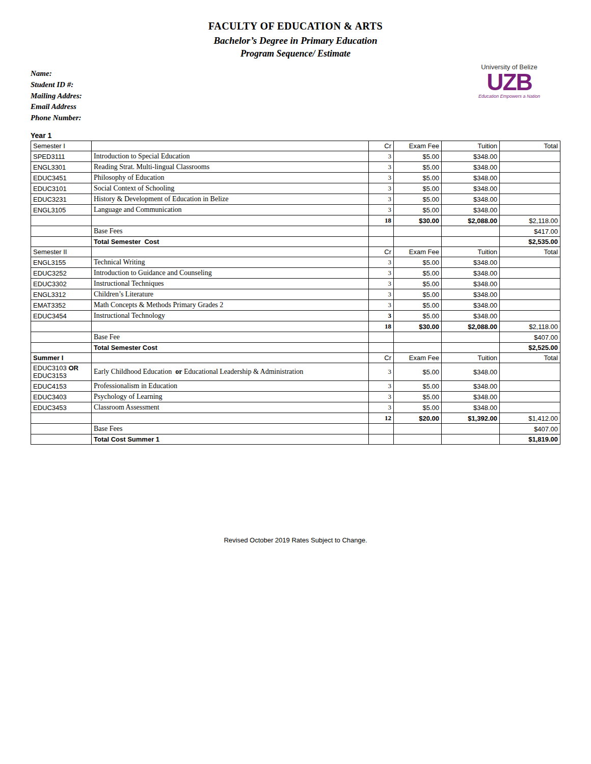FACULTY OF EDUCATION & ARTS
Bachelor’s Degree in Primary Education
Program Sequence/ Estimate
Name:
Student ID #:
Mailing Addres:
Email Address
Phone Number:
University of Belize
UZB
Education Empowers a Nation
Year 1
| Semester I | | Cr | Exam Fee | Tuition | Total |
| SPED3111 | Introduction to Special Education | 3 | $5.00 | $348.00 | |
| ENGL3301 | Reading Strat. Multi-lingual Classrooms | 3 | $5.00 | $348.00 | |
| EDUC3451 | Philosophy of Education | 3 | $5.00 | $348.00 | |
| EDUC3101 | Social Context of Schooling | 3 | $5.00 | $348.00 | |
| EDUC3231 | History & Development of Education in Belize | 3 | $5.00 | $348.00 | |
| ENGL3105 | Language and Communication | 3 | $5.00 | $348.00 | |
| | | 18 | $30.00 | $2,088.00 | $2,118.00 |
| | Base Fees | | | | $417.00 |
| | Total Semester Cost | | | | $2,535.00 |
| Semester II | | Cr | Exam Fee | Tuition | Total |
| ENGL3155 | Technical Writing | 3 | $5.00 | $348.00 | |
| EDUC3252 | Introduction to Guidance and Counseling | 3 | $5.00 | $348.00 | |
| EDUC3302 | Instructional Techniques | 3 | $5.00 | $348.00 | |
| ENGL3312 | Children’s Literature | 3 | $5.00 | $348.00 | |
| EMAT3352 | Math Concepts & Methods Primary Grades 2 | 3 | $5.00 | $348.00 | |
| EDUC3454 | Instructional Technology | 3 | $5.00 | $348.00 | |
| | | 18 | $30.00 | $2,088.00 | $2,118.00 |
| | Base Fee | | | | $407.00 |
| | Total Semester Cost | | | | $2,525.00 |
| Summer I | | Cr | Exam Fee | Tuition | Total |
| EDUC3103 OR EDUC3153 | Early Childhood Education or Educational Leadership & Administration | 3 | $5.00 | $348.00 | |
| EDUC4153 | Professionalism in Education | 3 | $5.00 | $348.00 | |
| EDUC3403 | Psychology of Learning | 3 | $5.00 | $348.00 | |
| EDUC3453 | Classroom Assessment | 3 | $5.00 | $348.00 | |
| | | 12 | $20.00 | $1,392.00 | $1,412.00 |
| | Base Fees | | | | $407.00 |
| | Total Cost Summer 1 | | | | $1,819.00 |
Revised October 2019 Rates Subject to Change.